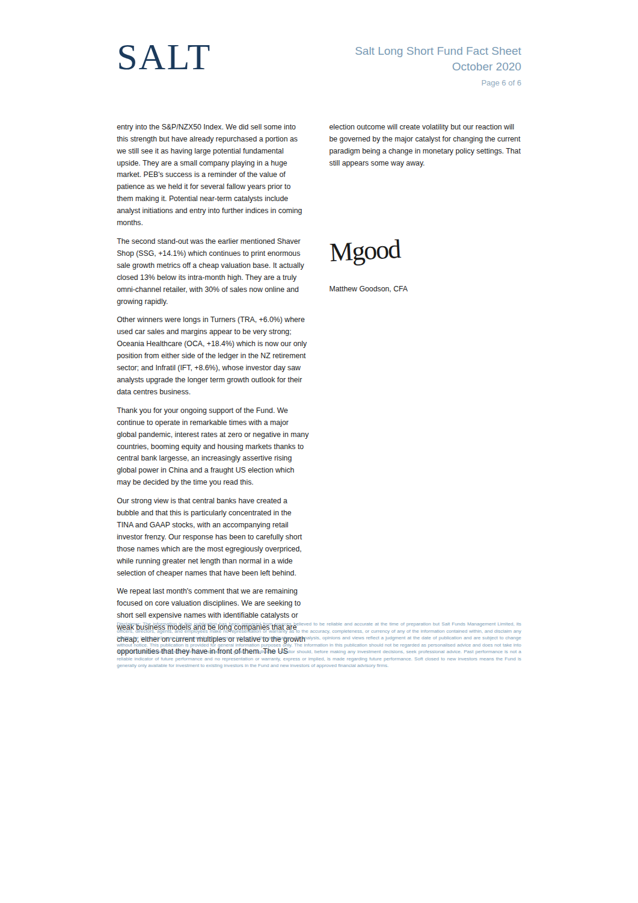SALT
Salt Long Short Fund Fact Sheet
October 2020
Page 6 of 6
entry into the S&P/NZX50 Index. We did sell some into this strength but have already repurchased a portion as we still see it as having large potential fundamental upside. They are a small company playing in a huge market. PEB's success is a reminder of the value of patience as we held it for several fallow years prior to them making it. Potential near-term catalysts include analyst initiations and entry into further indices in coming months.
The second stand-out was the earlier mentioned Shaver Shop (SSG, +14.1%) which continues to print enormous sale growth metrics off a cheap valuation base. It actually closed 13% below its intra-month high. They are a truly omni-channel retailer, with 30% of sales now online and growing rapidly.
Other winners were longs in Turners (TRA, +6.0%) where used car sales and margins appear to be very strong; Oceania Healthcare (OCA, +18.4%) which is now our only position from either side of the ledger in the NZ retirement sector; and Infratil (IFT, +8.6%), whose investor day saw analysts upgrade the longer term growth outlook for their data centres business.
Thank you for your ongoing support of the Fund. We continue to operate in remarkable times with a major global pandemic, interest rates at zero or negative in many countries, booming equity and housing markets thanks to central bank largesse, an increasingly assertive rising global power in China and a fraught US election which may be decided by the time you read this.
Our strong view is that central banks have created a bubble and that this is particularly concentrated in the TINA and GAAP stocks, with an accompanying retail investor frenzy. Our response has been to carefully short those names which are the most egregiously overpriced, while running greater net length than normal in a wide selection of cheaper names that have been left behind.
We repeat last month's comment that we are remaining focused on core valuation disciplines. We are seeking to short sell expensive names with identifiable catalysts or weak business models and be long companies that are cheap, either on current multiples or relative to the growth opportunities that they have in front of them. The US
election outcome will create volatility but our reaction will be governed by the major catalyst for changing the current paradigm being a change in monetary policy settings. That still appears some way away.
Mgood
Matthew Goodson, CFA
Disclaimer: The information in this publication has been prepared from sources believed to be reliable and accurate at the time of preparation but Salt Funds Management Limited, its officers, directors, agents, and employees make no representation or warranty as to the accuracy, completeness, or currency of any of the information contained within, and disclaim any liability for loss which may be incurred by any person relying on this publication. All analysis, opinions and views reflect a judgment at the date of publication and are subject to change without notice. This publication is provided for general information purposes only. The information in this publication should not be regarded as personalised advice and does not take into account an individual investor's financial situation or goals. An individual investor should, before making any investment decisions, seek professional advice. Past performance is not a reliable indicator of future performance and no representation or warranty, express or implied, is made regarding future performance. Soft closed to new investors means the Fund is generally only available for investment to existing investors in the Fund and new investors of approved financial advisory firms.